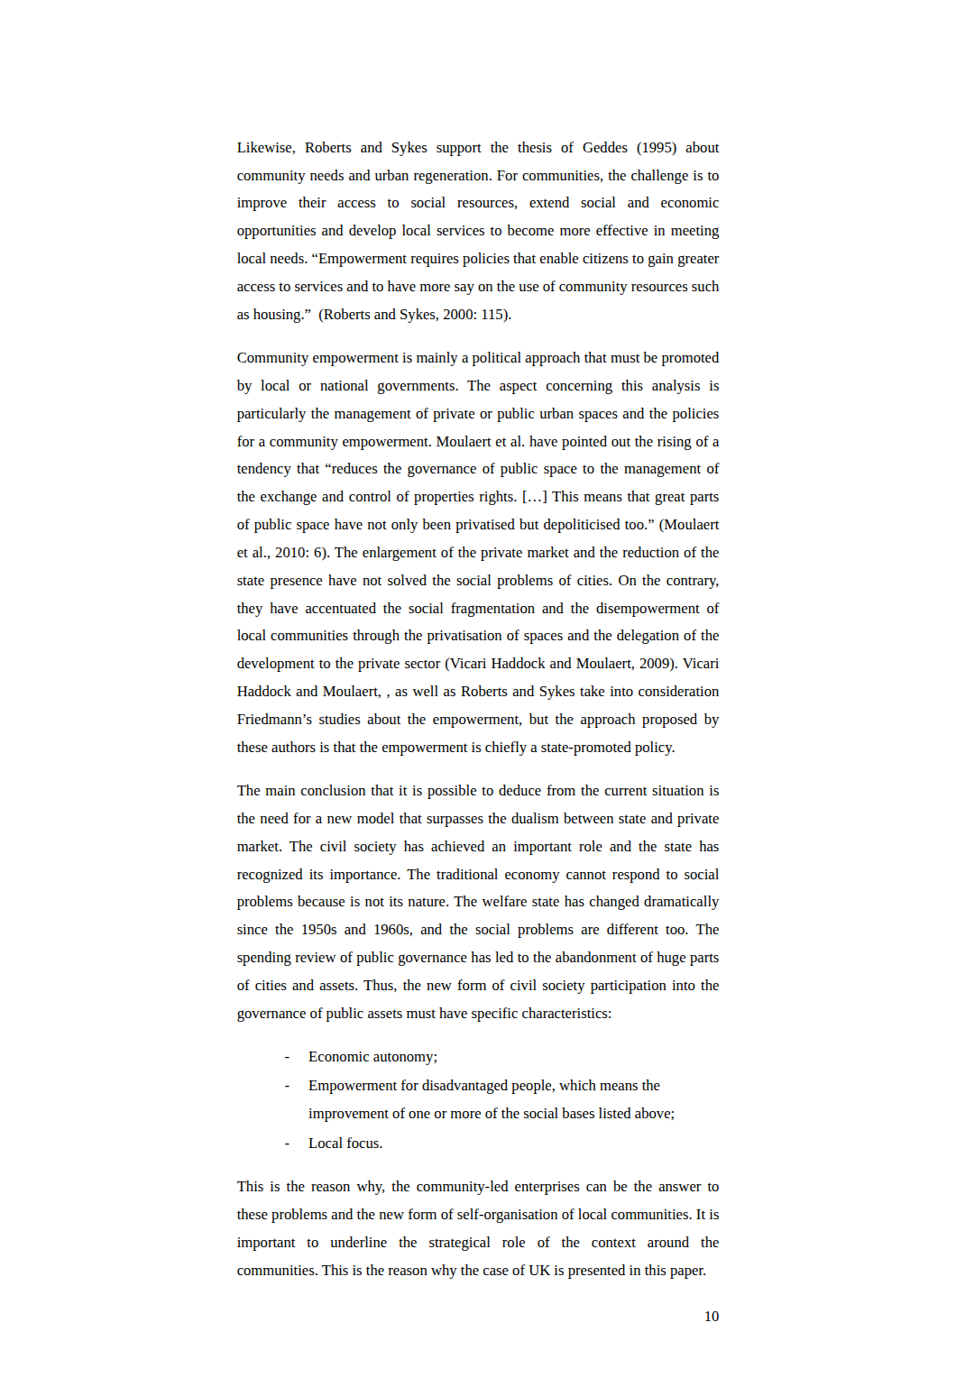Likewise, Roberts and Sykes support the thesis of Geddes (1995) about community needs and urban regeneration. For communities, the challenge is to improve their access to social resources, extend social and economic opportunities and develop local services to become more effective in meeting local needs. “Empowerment requires policies that enable citizens to gain greater access to services and to have more say on the use of community resources such as housing.” (Roberts and Sykes, 2000: 115).
Community empowerment is mainly a political approach that must be promoted by local or national governments. The aspect concerning this analysis is particularly the management of private or public urban spaces and the policies for a community empowerment. Moulaert et al. have pointed out the rising of a tendency that “reduces the governance of public space to the management of the exchange and control of properties rights. […] This means that great parts of public space have not only been privatised but depoliticised too.” (Moulaert et al., 2010: 6). The enlargement of the private market and the reduction of the state presence have not solved the social problems of cities. On the contrary, they have accentuated the social fragmentation and the disempowerment of local communities through the privatisation of spaces and the delegation of the development to the private sector (Vicari Haddock and Moulaert, 2009). Vicari Haddock and Moulaert, , as well as Roberts and Sykes take into consideration Friedmann’s studies about the empowerment, but the approach proposed by these authors is that the empowerment is chiefly a state-promoted policy.
The main conclusion that it is possible to deduce from the current situation is the need for a new model that surpasses the dualism between state and private market. The civil society has achieved an important role and the state has recognized its importance. The traditional economy cannot respond to social problems because is not its nature. The welfare state has changed dramatically since the 1950s and 1960s, and the social problems are different too. The spending review of public governance has led to the abandonment of huge parts of cities and assets. Thus, the new form of civil society participation into the governance of public assets must have specific characteristics:
Economic autonomy;
Empowerment for disadvantaged people, which means the improvement of one or more of the social bases listed above;
Local focus.
This is the reason why, the community-led enterprises can be the answer to these problems and the new form of self-organisation of local communities. It is important to underline the strategical role of the context around the communities. This is the reason why the case of UK is presented in this paper.
10